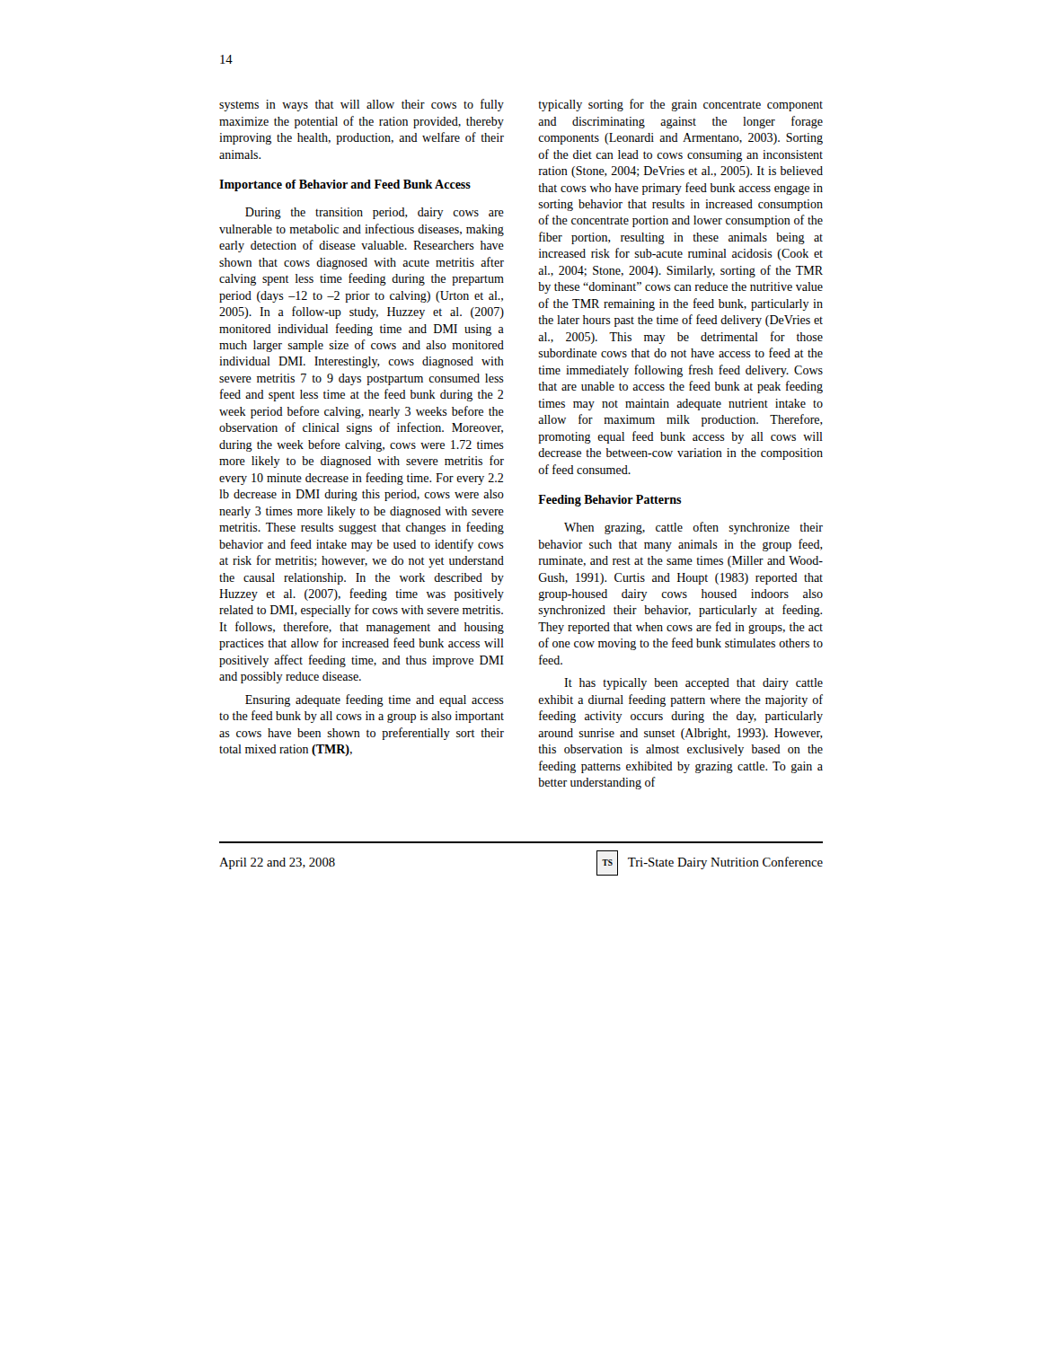14
systems in ways that will allow their cows to fully maximize the potential of the ration provided, thereby improving the health, production, and welfare of their animals.
Importance of Behavior and Feed Bunk Access
During the transition period, dairy cows are vulnerable to metabolic and infectious diseases, making early detection of disease valuable. Researchers have shown that cows diagnosed with acute metritis after calving spent less time feeding during the prepartum period (days –12 to –2 prior to calving) (Urton et al., 2005). In a follow-up study, Huzzey et al. (2007) monitored individual feeding time and DMI using a much larger sample size of cows and also monitored individual DMI. Interestingly, cows diagnosed with severe metritis 7 to 9 days postpartum consumed less feed and spent less time at the feed bunk during the 2 week period before calving, nearly 3 weeks before the observation of clinical signs of infection. Moreover, during the week before calving, cows were 1.72 times more likely to be diagnosed with severe metritis for every 10 minute decrease in feeding time. For every 2.2 lb decrease in DMI during this period, cows were also nearly 3 times more likely to be diagnosed with severe metritis. These results suggest that changes in feeding behavior and feed intake may be used to identify cows at risk for metritis; however, we do not yet understand the causal relationship. In the work described by Huzzey et al. (2007), feeding time was positively related to DMI, especially for cows with severe metritis. It follows, therefore, that management and housing practices that allow for increased feed bunk access will positively affect feeding time, and thus improve DMI and possibly reduce disease.
Ensuring adequate feeding time and equal access to the feed bunk by all cows in a group is also important as cows have been shown to preferentially sort their total mixed ration (TMR),
typically sorting for the grain concentrate component and discriminating against the longer forage components (Leonardi and Armentano, 2003). Sorting of the diet can lead to cows consuming an inconsistent ration (Stone, 2004; DeVries et al., 2005). It is believed that cows who have primary feed bunk access engage in sorting behavior that results in increased consumption of the concentrate portion and lower consumption of the fiber portion, resulting in these animals being at increased risk for sub-acute ruminal acidosis (Cook et al., 2004; Stone, 2004). Similarly, sorting of the TMR by these “dominant” cows can reduce the nutritive value of the TMR remaining in the feed bunk, particularly in the later hours past the time of feed delivery (DeVries et al., 2005). This may be detrimental for those subordinate cows that do not have access to feed at the time immediately following fresh feed delivery. Cows that are unable to access the feed bunk at peak feeding times may not maintain adequate nutrient intake to allow for maximum milk production. Therefore, promoting equal feed bunk access by all cows will decrease the between-cow variation in the composition of feed consumed.
Feeding Behavior Patterns
When grazing, cattle often synchronize their behavior such that many animals in the group feed, ruminate, and rest at the same times (Miller and Wood-Gush, 1991). Curtis and Houpt (1983) reported that group-housed dairy cows housed indoors also synchronized their behavior, particularly at feeding. They reported that when cows are fed in groups, the act of one cow moving to the feed bunk stimulates others to feed.
It has typically been accepted that dairy cattle exhibit a diurnal feeding pattern where the majority of feeding activity occurs during the day, particularly around sunrise and sunset (Albright, 1993). However, this observation is almost exclusively based on the feeding patterns exhibited by grazing cattle. To gain a better understanding of
April 22 and 23, 2008
TS Tri-State Dairy Nutrition Conference